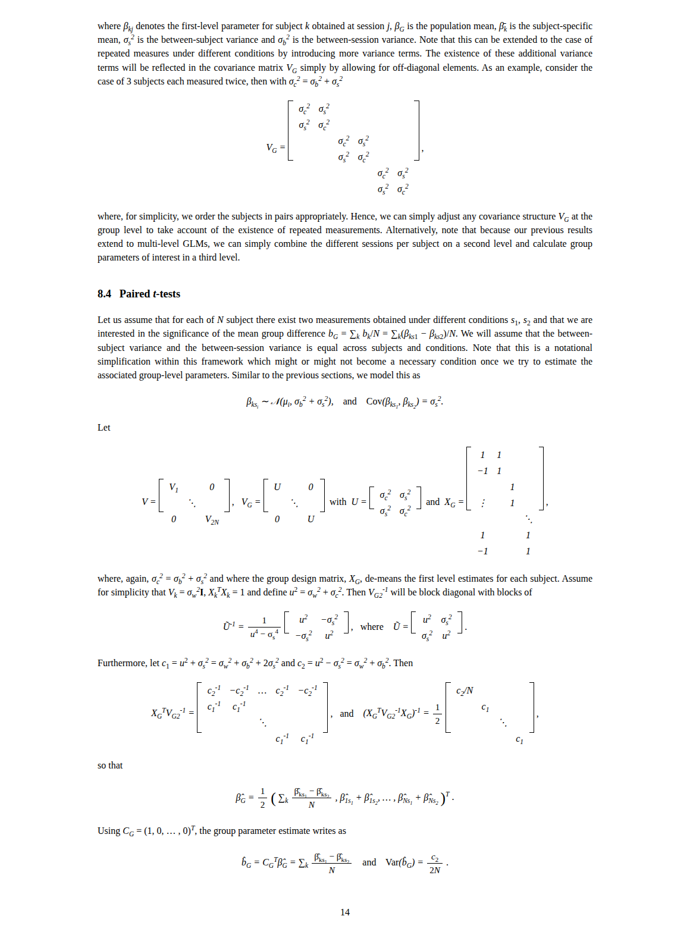where βkj denotes the first-level parameter for subject k obtained at session j, βG is the population mean, β̄k is the subject-specific mean, σs2 is the between-subject variance and σb2 is the between-session variance. Note that this can be extended to the case of repeated measures under different conditions by introducing more variance terms. The existence of these additional variance terms will be reflected in the covariance matrix VG simply by allowing for off-diagonal elements. As an example, consider the case of 3 subjects each measured twice, then with σc2 = σb2 + σs2
VG =
| σ c 2 | σ s 2 | | | | |
| σ s 2 | σ c 2 | | | | |
| | | σ c 2 | σ s 2 | | |
| | | σ s 2 | σ c 2 | | |
| | | | | σ c 2 | σ s 2 |
| | | | | σ s 2 | σ c 2 |
,
where, for simplicity, we order the subjects in pairs appropriately. Hence, we can simply adjust any covariance structure VG at the group level to take account of the existence of repeated measurements. Alternatively, note that because our previous results extend to multi-level GLMs, we can simply combine the different sessions per subject on a second level and calculate group parameters of interest in a third level.
8.4 Paired t-tests
Let us assume that for each of N subject there exist two measurements obtained under different conditions s1, s2 and that we are interested in the significance of the mean group difference bG = ∑k bk/N = ∑k(βks1 − βks2)/N. We will assume that the between-subject variance and the between-session variance is equal across subjects and conditions. Note that this is a notational simplification within this framework which might or might not become a necessary condition once we try to estimate the associated group-level parameters. Similar to the previous sections, we model this as
βksi ∼ 𝒩(μi, σb2 + σs2), and Cov(βks1, βks2) = σs2.
Let
V =
| V 1 | | 0 |
| | ⋱ | |
| 0 | | V 2N |
, VG =
| U | | 0 |
| | ⋱ | |
| 0 | | U |
with U =
| σ c 2 | σ s 2 |
| σ s 2 | σ c 2 |
and XG =
| 1 | 1 | | |
| −1 | 1 | | |
| | | 1 | |
| ⋮ | | 1 | |
| | | | ⋱ |
| 1 | | | 1 |
| −1 | | | 1 |
,
where, again, σc2 = σb2 + σs2 and where the group design matrix, XG, de-means the first level estimates for each subject. Assume for simplicity that Vk = σw2I, XkTXk = 1 and define u2 = σw2 + σc2. Then VG2-1 will be block diagonal with blocks of
Ũ-1 = 1 u4 − σs4
| u 2 | −σ s 2 |
| −σ s 2 | u 2 |
, where Ũ =
| u 2 | σ s 2 |
| σ s 2 | u 2 |
.
Furthermore, let c1 = u2 + σs2 = σw2 + σb2 + 2σs2 and c2 = u2 − σs2 = σw2 + σb2. Then
XGTVG2-1 =
| c 2 -1 | −c 2 -1 | … | c 2 -1 | −c 2 -1 |
| c 1 -1 | c 1 -1 | | | |
| | | ⋱ | | |
| | | | c 1 -1 | c 1 -1 |
, and (XGTVG2-1XG)-1 = 12
| c 2 /N | | | |
| | c 1 | | |
| | | ⋱ | |
| | | | c 1 |
,
so that
β̂G = 12 ( ∑k β̂ks1 − β̂ks2 N , β̂1s1 + β̂1s2, … , β̂Ns1 + β̂Ns2 )T .
Using CG = (1, 0, … , 0)T, the group parameter estimate writes as
b̂G = CGTβ̂G = ∑k β̂ks1 − β̂ks2 N and Var(b̂G) = c22N .
14